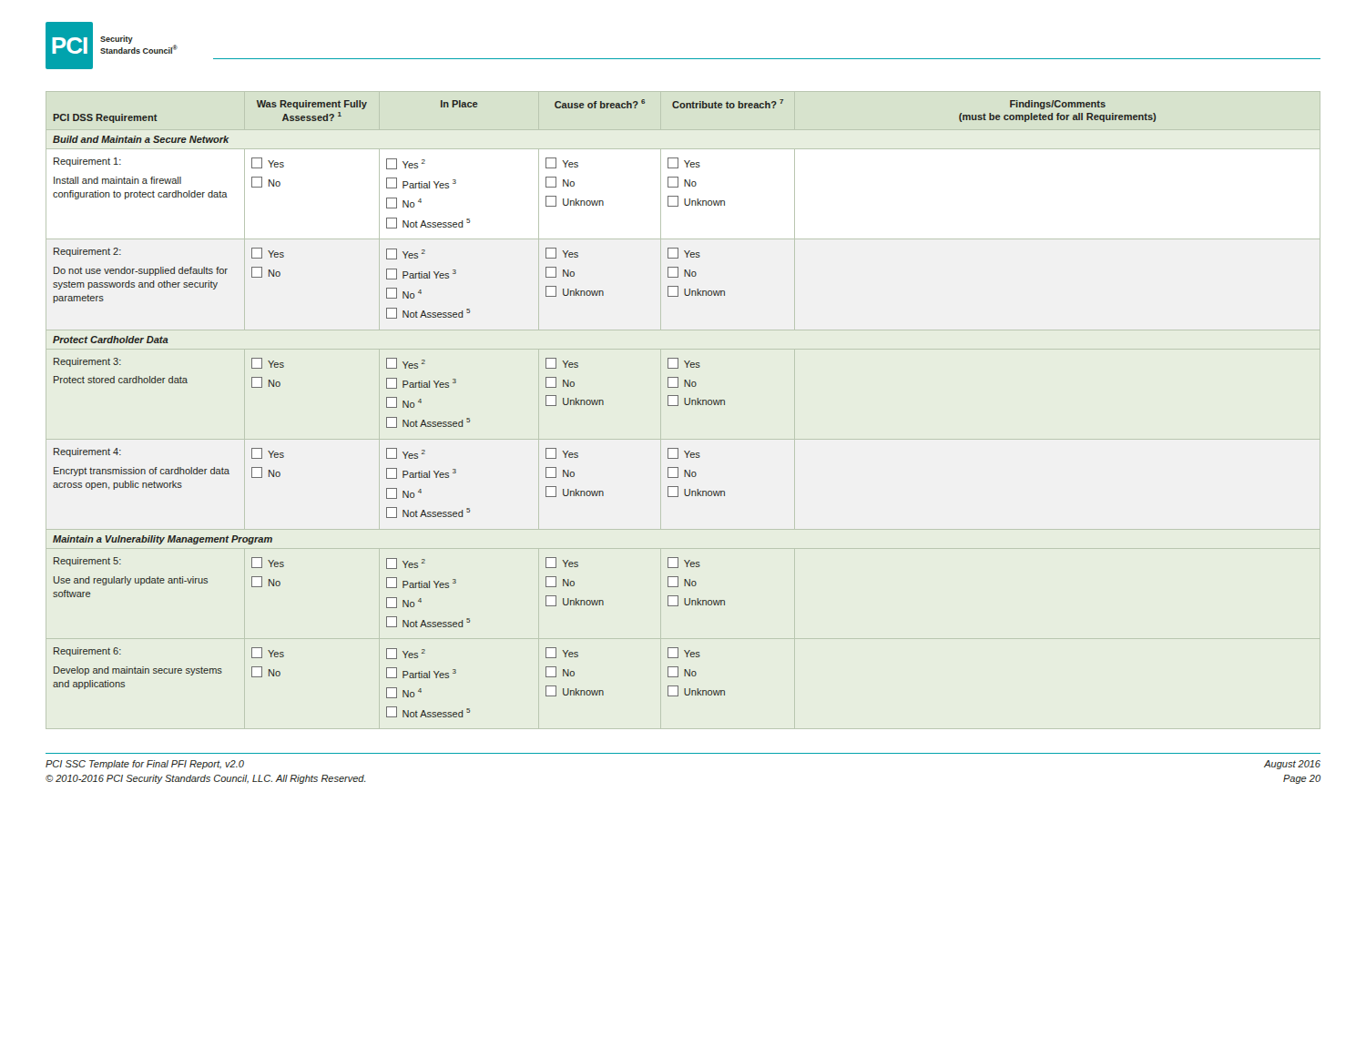PCI
Security
Standards Council®
| PCI DSS Requirement | Was Requirement Fully Assessed? 1 | In Place | Cause of breach? 6 | Contribute to breach? 7 | Findings/Comments (must be completed for all Requirements) |
| --- | --- | --- | --- | --- | --- |
| Build and Maintain a Secure Network |
| Requirement 1: Install and maintain a firewall configuration to protect cardholder data | Yes No | Yes 2 Partial Yes 3 No 4 Not Assessed 5 | Yes No Unknown | Yes No Unknown | |
| Requirement 2: Do not use vendor-supplied defaults for system passwords and other security parameters | Yes No | Yes 2 Partial Yes 3 No 4 Not Assessed 5 | Yes No Unknown | Yes No Unknown | |
| Protect Cardholder Data |
| Requirement 3: Protect stored cardholder data | Yes No | Yes 2 Partial Yes 3 No 4 Not Assessed 5 | Yes No Unknown | Yes No Unknown | |
| Requirement 4: Encrypt transmission of cardholder data across open, public networks | Yes No | Yes 2 Partial Yes 3 No 4 Not Assessed 5 | Yes No Unknown | Yes No Unknown | |
| Maintain a Vulnerability Management Program |
| Requirement 5: Use and regularly update anti-virus software | Yes No | Yes 2 Partial Yes 3 No 4 Not Assessed 5 | Yes No Unknown | Yes No Unknown | |
| Requirement 6: Develop and maintain secure systems and applications | Yes No | Yes 2 Partial Yes 3 No 4 Not Assessed 5 | Yes No Unknown | Yes No Unknown | |
PCI SSC Template for Final PFI Report, v2.0
© 2010-2016 PCI Security Standards Council, LLC. All Rights Reserved.
August 2016
Page 20